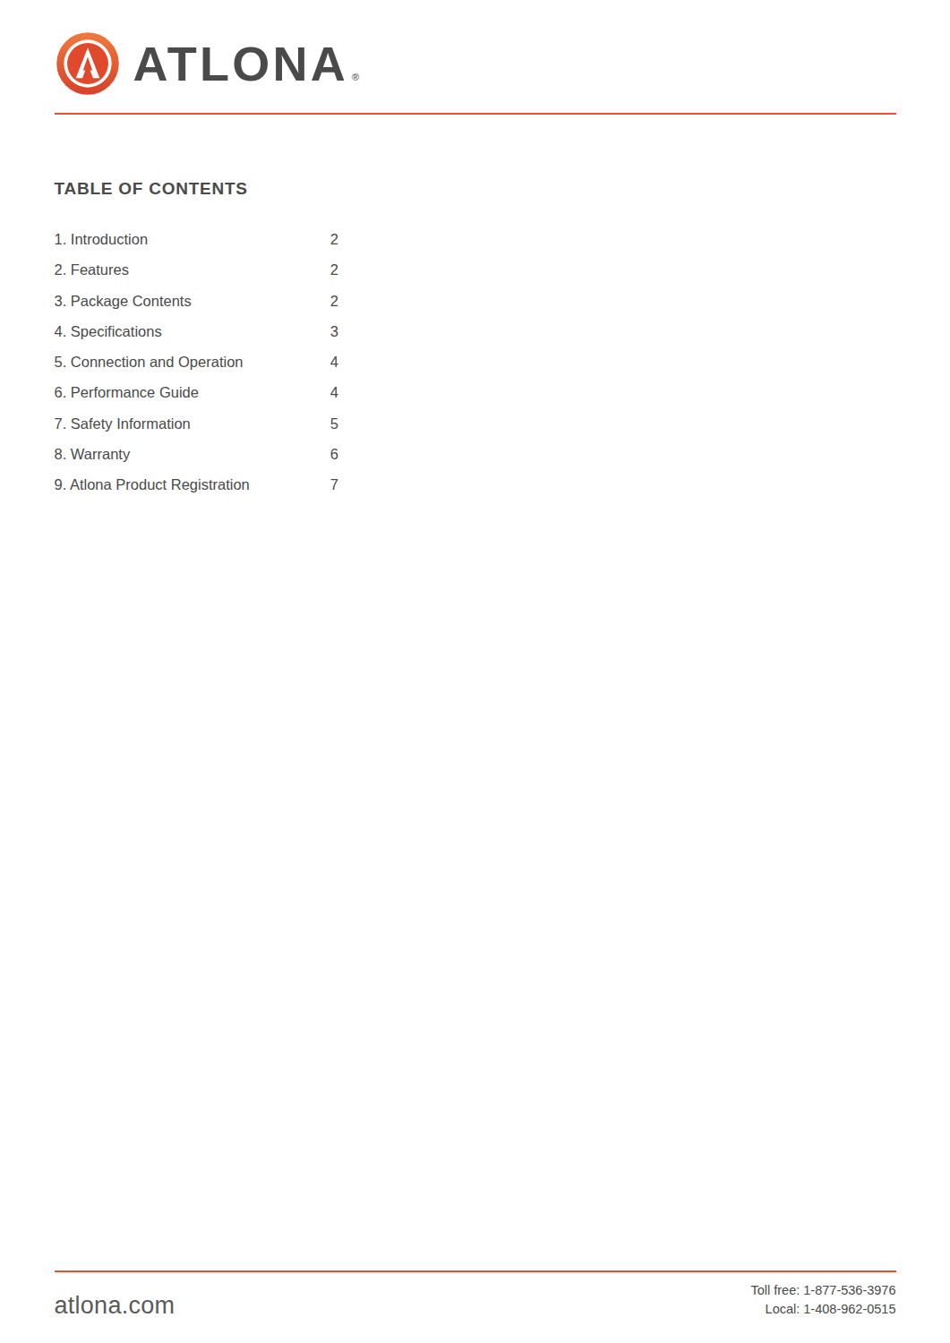ATLONA ®
Table of Contents
| 1. Introduction | 2 |
| 2. Features | 2 |
| 3. Package Contents | 2 |
| 4. Specifications | 3 |
| 5. Connection and Operation | 4 |
| 6. Performance Guide | 4 |
| 7. Safety Information | 5 |
| 8. Warranty | 6 |
| 9. Atlona Product Registration | 7 |
atlona.com
Toll free: 1-877-536-3976
Local: 1-408-962-0515